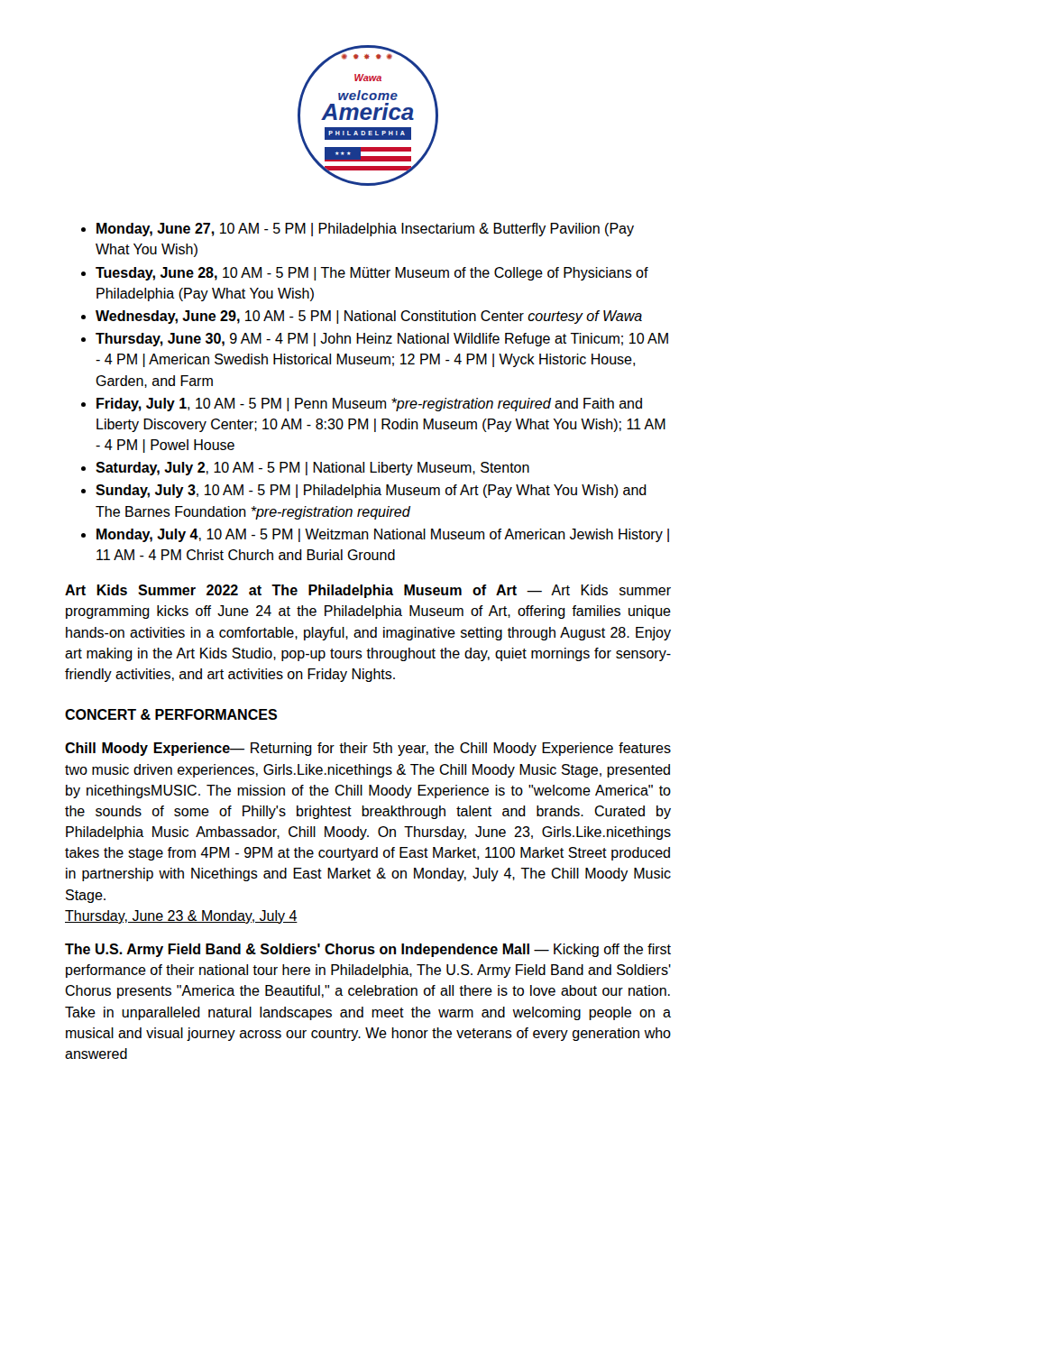✺ ✹ ✸ ✹ ✺
Wawa
welcome
America
PHILADELPHIA
Monday, June 27, 10 AM - 5 PM | Philadelphia Insectarium & Butterfly Pavilion (Pay What You Wish)
Tuesday, June 28, 10 AM - 5 PM | The Mütter Museum of the College of Physicians of Philadelphia (Pay What You Wish)
Wednesday, June 29, 10 AM - 5 PM | National Constitution Center courtesy of Wawa
Thursday, June 30, 9 AM - 4 PM | John Heinz National Wildlife Refuge at Tinicum; 10 AM - 4 PM | American Swedish Historical Museum; 12 PM - 4 PM | Wyck Historic House, Garden, and Farm
Friday, July 1, 10 AM - 5 PM | Penn Museum *pre-registration required and Faith and Liberty Discovery Center; 10 AM - 8:30 PM | Rodin Museum (Pay What You Wish); 11 AM - 4 PM | Powel House
Saturday, July 2, 10 AM - 5 PM | National Liberty Museum, Stenton
Sunday, July 3, 10 AM - 5 PM | Philadelphia Museum of Art (Pay What You Wish) and The Barnes Foundation *pre-registration required
Monday, July 4, 10 AM - 5 PM | Weitzman National Museum of American Jewish History | 11 AM - 4 PM Christ Church and Burial Ground
Art Kids Summer 2022 at The Philadelphia Museum of Art — Art Kids summer programming kicks off June 24 at the Philadelphia Museum of Art, offering families unique hands-on activities in a comfortable, playful, and imaginative setting through August 28. Enjoy art making in the Art Kids Studio, pop-up tours throughout the day, quiet mornings for sensory-friendly activities, and art activities on Friday Nights.
CONCERT & PERFORMANCES
Chill Moody Experience— Returning for their 5th year, the Chill Moody Experience features two music driven experiences, Girls.Like.nicethings & The Chill Moody Music Stage, presented by nicethingsMUSIC. The mission of the Chill Moody Experience is to "welcome America" to the sounds of some of Philly's brightest breakthrough talent and brands. Curated by Philadelphia Music Ambassador, Chill Moody. On Thursday, June 23, Girls.Like.nicethings takes the stage from 4PM - 9PM at the courtyard of East Market, 1100 Market Street produced in partnership with Nicethings and East Market & on Monday, July 4, The Chill Moody Music Stage.
Thursday, June 23 & Monday, July 4
The U.S. Army Field Band & Soldiers' Chorus on Independence Mall — Kicking off the first performance of their national tour here in Philadelphia, The U.S. Army Field Band and Soldiers' Chorus presents "America the Beautiful," a celebration of all there is to love about our nation. Take in unparalleled natural landscapes and meet the warm and welcoming people on a musical and visual journey across our country. We honor the veterans of every generation who answered